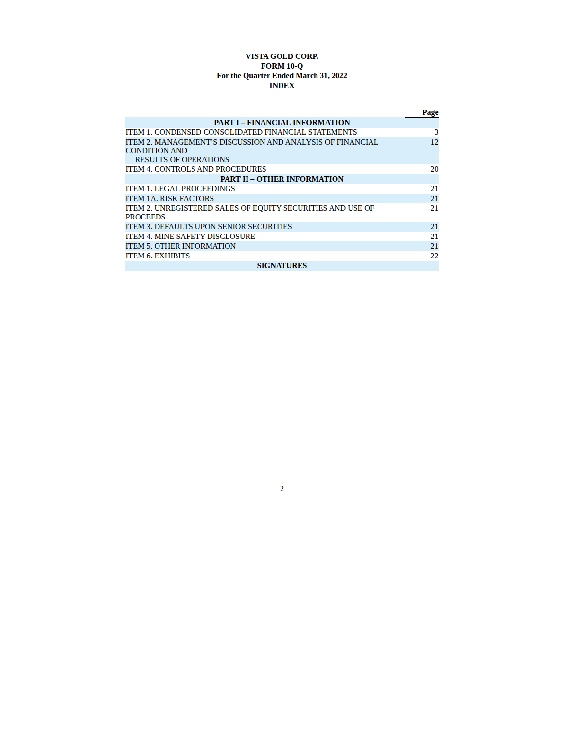VISTA GOLD CORP.
FORM 10-Q
For the Quarter Ended March 31, 2022
INDEX
| | Page |
| PART I – FINANCIAL INFORMATION |
| ITEM 1. CONDENSED CONSOLIDATED FINANCIAL STATEMENTS | 3 |
| ITEM 2. MANAGEMENT’S DISCUSSION AND ANALYSIS OF FINANCIAL CONDITION AND RESULTS OF OPERATIONS | 12 |
| ITEM 4. CONTROLS AND PROCEDURES | 20 |
| PART II – OTHER INFORMATION |
| ITEM 1. LEGAL PROCEEDINGS | 21 |
| ITEM 1A. RISK FACTORS | 21 |
| ITEM 2. UNREGISTERED SALES OF EQUITY SECURITIES AND USE OF PROCEEDS | 21 |
| ITEM 3. DEFAULTS UPON SENIOR SECURITIES | 21 |
| ITEM 4. MINE SAFETY DISCLOSURE | 21 |
| ITEM 5. OTHER INFORMATION | 21 |
| ITEM 6. EXHIBITS | 22 |
| SIGNATURES |
2